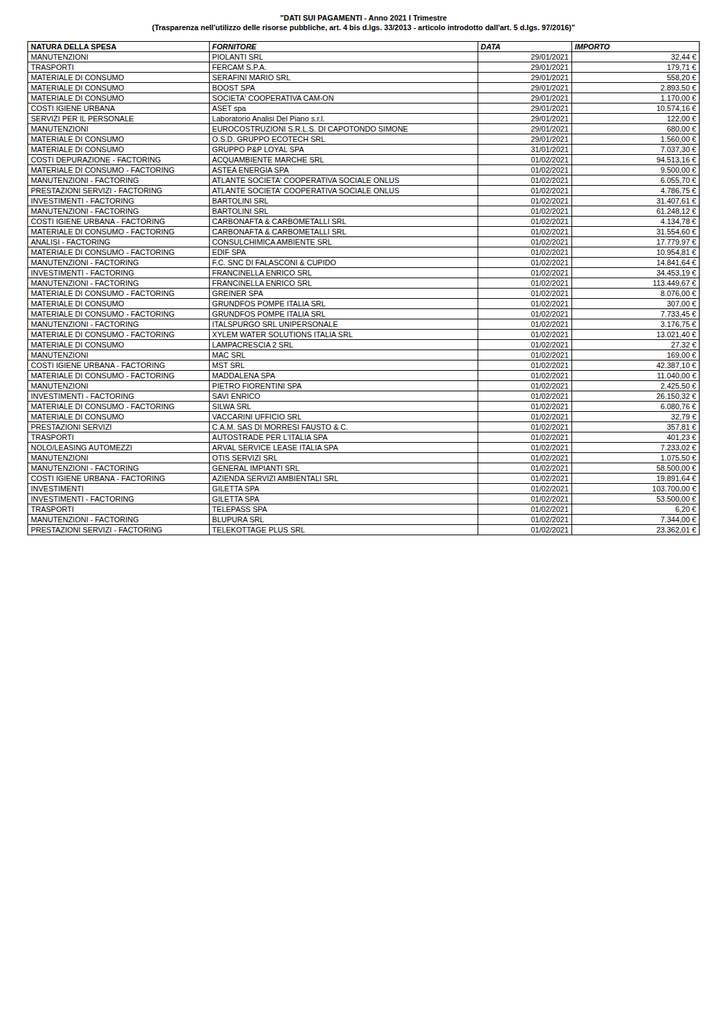"DATI SUI PAGAMENTI - Anno 2021 I Trimestre
(Trasparenza nell'utilizzo delle risorse pubbliche, art. 4 bis d.lgs. 33/2013 - articolo introdotto dall'art. 5 d.lgs. 97/2016)"
| NATURA DELLA SPESA | FORNITORE | DATA | IMPORTO |
| --- | --- | --- | --- |
| MANUTENZIONI | PIOLANTI SRL | 29/01/2021 | 32,44 € |
| TRASPORTI | FERCAM S.P.A. | 29/01/2021 | 179,71 € |
| MATERIALE DI CONSUMO | SERAFINI MARIO SRL | 29/01/2021 | 558,20 € |
| MATERIALE DI CONSUMO | BOOST SPA | 29/01/2021 | 2.893,50 € |
| MATERIALE DI CONSUMO | SOCIETA' COOPERATIVA CAM-ON | 29/01/2021 | 1.170,00 € |
| COSTI IGIENE URBANA | ASET spa | 29/01/2021 | 10.574,16 € |
| SERVIZI PER IL PERSONALE | Laboratorio Analisi Del Piano s.r.l. | 29/01/2021 | 122,00 € |
| MANUTENZIONI | EUROCOSTRUZIONI S.R.L.S. DI CAPOTONDO SIMONE | 29/01/2021 | 680,00 € |
| MATERIALE DI CONSUMO | O.S.D. GRUPPO ECOTECH SRL | 29/01/2021 | 1.560,00 € |
| MATERIALE DI CONSUMO | GRUPPO P&P LOYAL SPA | 31/01/2021 | 7.037,30 € |
| COSTI DEPURAZIONE - FACTORING | ACQUAMBIENTE MARCHE SRL | 01/02/2021 | 94.513,16 € |
| MATERIALE DI CONSUMO - FACTORING | ASTEA ENERGIA SPA | 01/02/2021 | 9.500,00 € |
| MANUTENZIONI - FACTORING | ATLANTE SOCIETA' COOPERATIVA SOCIALE ONLUS | 01/02/2021 | 6.055,70 € |
| PRESTAZIONI SERVIZI - FACTORING | ATLANTE SOCIETA' COOPERATIVA SOCIALE ONLUS | 01/02/2021 | 4.786,75 € |
| INVESTIMENTI - FACTORING | BARTOLINI SRL | 01/02/2021 | 31.407,61 € |
| MANUTENZIONI - FACTORING | BARTOLINI SRL | 01/02/2021 | 61.248,12 € |
| COSTI IGIENE URBANA - FACTORING | CARBONAFTA & CARBOMETALLI SRL | 01/02/2021 | 4.134,78 € |
| MATERIALE DI CONSUMO - FACTORING | CARBONAFTA & CARBOMETALLI SRL | 01/02/2021 | 31.554,60 € |
| ANALISI - FACTORING | CONSULCHIMICA AMBIENTE SRL | 01/02/2021 | 17.779,97 € |
| MATERIALE DI CONSUMO - FACTORING | EDIF SPA | 01/02/2021 | 10.954,81 € |
| MANUTENZIONI - FACTORING | F.C. SNC DI FALASCONI & CUPIDO | 01/02/2021 | 14.841,64 € |
| INVESTIMENTI - FACTORING | FRANCINELLA ENRICO SRL | 01/02/2021 | 34.453,19 € |
| MANUTENZIONI - FACTORING | FRANCINELLA ENRICO SRL | 01/02/2021 | 113.449,67 € |
| MATERIALE DI CONSUMO - FACTORING | GREINER SPA | 01/02/2021 | 8.076,00 € |
| MATERIALE DI CONSUMO | GRUNDFOS POMPE ITALIA SRL | 01/02/2021 | 307,00 € |
| MATERIALE DI CONSUMO - FACTORING | GRUNDFOS POMPE ITALIA SRL | 01/02/2021 | 7.733,45 € |
| MANUTENZIONI - FACTORING | ITALSPURGO SRL UNIPERSONALE | 01/02/2021 | 3.176,75 € |
| MATERIALE DI CONSUMO - FACTORING | XYLEM WATER SOLUTIONS ITALIA SRL | 01/02/2021 | 13.021,40 € |
| MATERIALE DI CONSUMO | LAMPACRESCIA 2 SRL | 01/02/2021 | 27,32 € |
| MANUTENZIONI | MAC SRL | 01/02/2021 | 169,00 € |
| COSTI IGIENE URBANA - FACTORING | MST SRL | 01/02/2021 | 42.387,10 € |
| MATERIALE DI CONSUMO - FACTORING | MADDALENA SPA | 01/02/2021 | 11.040,00 € |
| MANUTENZIONI | PIETRO FIORENTINI SPA | 01/02/2021 | 2.425,50 € |
| INVESTIMENTI - FACTORING | SAVI ENRICO | 01/02/2021 | 26.150,32 € |
| MATERIALE DI CONSUMO - FACTORING | SILWA SRL | 01/02/2021 | 6.080,76 € |
| MATERIALE DI CONSUMO | VACCARINI UFFICIO SRL | 01/02/2021 | 32,79 € |
| PRESTAZIONI SERVIZI | C.A.M. SAS DI MORRESI FAUSTO & C. | 01/02/2021 | 357,81 € |
| TRASPORTI | AUTOSTRADE PER L'ITALIA SPA | 01/02/2021 | 401,23 € |
| NOLO/LEASING AUTOMEZZI | ARVAL SERVICE LEASE ITALIA SPA | 01/02/2021 | 7.233,02 € |
| MANUTENZIONI | OTIS SERVIZI SRL | 01/02/2021 | 1.075,50 € |
| MANUTENZIONI - FACTORING | GENERAL IMPIANTI SRL | 01/02/2021 | 58.500,00 € |
| COSTI IGIENE URBANA - FACTORING | AZIENDA SERVIZI AMBIENTALI SRL | 01/02/2021 | 19.891,64 € |
| INVESTIMENTI | GILETTA SPA | 01/02/2021 | 103.700,00 € |
| INVESTIMENTI - FACTORING | GILETTA SPA | 01/02/2021 | 53.500,00 € |
| TRASPORTI | TELEPASS SPA | 01/02/2021 | 6,20 € |
| MANUTENZIONI - FACTORING | BLUPURA SRL | 01/02/2021 | 7.344,00 € |
| PRESTAZIONI SERVIZI - FACTORING | TELEKOTTAGE PLUS SRL | 01/02/2021 | 23.362,01 € |